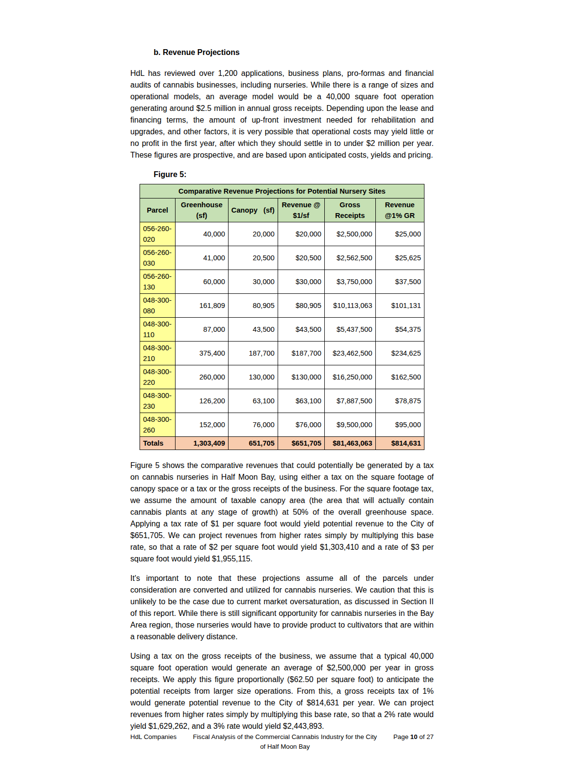b. Revenue Projections
HdL has reviewed over 1,200 applications, business plans, pro-formas and financial audits of cannabis businesses, including nurseries. While there is a range of sizes and operational models, an average model would be a 40,000 square foot operation generating around $2.5 million in annual gross receipts. Depending upon the lease and financing terms, the amount of up-front investment needed for rehabilitation and upgrades, and other factors, it is very possible that operational costs may yield little or no profit in the first year, after which they should settle in to under $2 million per year. These figures are prospective, and are based upon anticipated costs, yields and pricing.
Figure 5:
Comparative Revenue Projections for Potential Nursery Sites
| Parcel | Greenhouse (sf) | Canopy (sf) | Revenue @ $1/sf | Gross Receipts | Revenue @1% GR |
| --- | --- | --- | --- | --- | --- |
| 056-260-020 | 40,000 | 20,000 | $20,000 | $2,500,000 | $25,000 |
| 056-260-030 | 41,000 | 20,500 | $20,500 | $2,562,500 | $25,625 |
| 056-260-130 | 60,000 | 30,000 | $30,000 | $3,750,000 | $37,500 |
| 048-300-080 | 161,809 | 80,905 | $80,905 | $10,113,063 | $101,131 |
| 048-300-110 | 87,000 | 43,500 | $43,500 | $5,437,500 | $54,375 |
| 048-300-210 | 375,400 | 187,700 | $187,700 | $23,462,500 | $234,625 |
| 048-300-220 | 260,000 | 130,000 | $130,000 | $16,250,000 | $162,500 |
| 048-300-230 | 126,200 | 63,100 | $63,100 | $7,887,500 | $78,875 |
| 048-300-260 | 152,000 | 76,000 | $76,000 | $9,500,000 | $95,000 |
| Totals | 1,303,409 | 651,705 | $651,705 | $81,463,063 | $814,631 |
Figure 5 shows the comparative revenues that could potentially be generated by a tax on cannabis nurseries in Half Moon Bay, using either a tax on the square footage of canopy space or a tax or the gross receipts of the business. For the square footage tax, we assume the amount of taxable canopy area (the area that will actually contain cannabis plants at any stage of growth) at 50% of the overall greenhouse space. Applying a tax rate of $1 per square foot would yield potential revenue to the City of $651,705. We can project revenues from higher rates simply by multiplying this base rate, so that a rate of $2 per square foot would yield $1,303,410 and a rate of $3 per square foot would yield $1,955,115.
It's important to note that these projections assume all of the parcels under consideration are converted and utilized for cannabis nurseries. We caution that this is unlikely to be the case due to current market oversaturation, as discussed in Section II of this report. While there is still significant opportunity for cannabis nurseries in the Bay Area region, those nurseries would have to provide product to cultivators that are within a reasonable delivery distance.
Using a tax on the gross receipts of the business, we assume that a typical 40,000 square foot operation would generate an average of $2,500,000 per year in gross receipts. We apply this figure proportionally ($62.50 per square foot) to anticipate the potential receipts from larger size operations. From this, a gross receipts tax of 1% would generate potential revenue to the City of $814,631 per year. We can project revenues from higher rates simply by multiplying this base rate, so that a 2% rate would yield $1,629,262, and a 3% rate would yield $2,443,893.
HdL Companies Fiscal Analysis of the Commercial Cannabis Industry for the City of Half Moon Bay Page 10 of 27